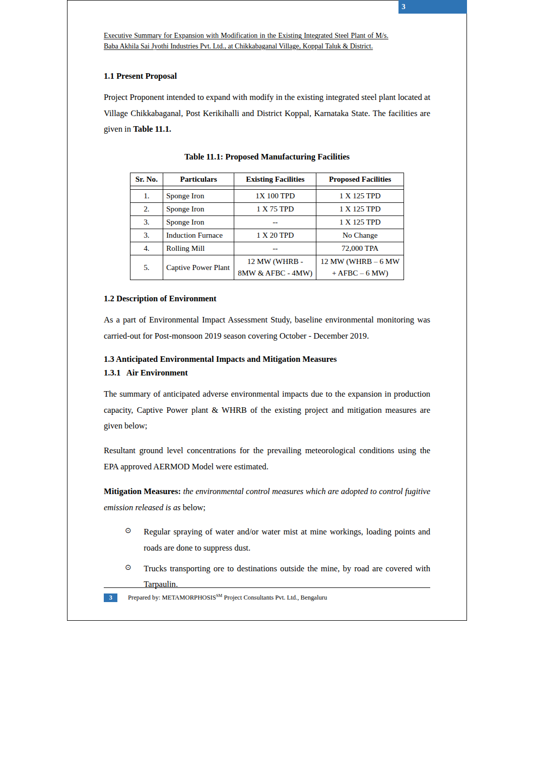3
Executive Summary for Expansion with Modification in the Existing Integrated Steel Plant of M/s. Baba Akhila Sai Jyothi Industries Pvt. Ltd., at Chikkabaganal Village, Koppal Taluk & District.
1.1 Present Proposal
Project Proponent intended to expand with modify in the existing integrated steel plant located at Village Chikkabaganal, Post Kerikihalli and District Koppal, Karnataka State. The facilities are given in Table 11.1.
Table 11.1: Proposed Manufacturing Facilities
| Sr. No. | Particulars | Existing Facilities | Proposed Facilities |
| --- | --- | --- | --- |
| 1. | Sponge Iron | 1X 100 TPD | 1 X 125 TPD |
| 2. | Sponge Iron | 1 X 75 TPD | 1 X 125 TPD |
| 3. | Sponge Iron | -- | 1 X 125 TPD |
| 3. | Induction Furnace | 1 X 20 TPD | No Change |
| 4. | Rolling Mill | -- | 72,000 TPA |
| 5. | Captive Power Plant | 12 MW (WHRB - 8MW & AFBC - 4MW) | 12 MW (WHRB – 6 MW + AFBC – 6 MW) |
1.2 Description of Environment
As a part of Environmental Impact Assessment Study, baseline environmental monitoring was carried-out for Post-monsoon 2019 season covering October - December 2019.
1.3 Anticipated Environmental Impacts and Mitigation Measures
1.3.1 Air Environment
The summary of anticipated adverse environmental impacts due to the expansion in production capacity, Captive Power plant & WHRB of the existing project and mitigation measures are given below;
Resultant ground level concentrations for the prevailing meteorological conditions using the EPA approved AERMOD Model were estimated.
Mitigation Measures: the environmental control measures which are adopted to control fugitive emission released is as below;
Regular spraying of water and/or water mist at mine workings, loading points and roads are done to suppress dust.
Trucks transporting ore to destinations outside the mine, by road are covered with Tarpaulin.
3 Prepared by: METAMORPHOSISSM Project Consultants Pvt. Ltd., Bengaluru